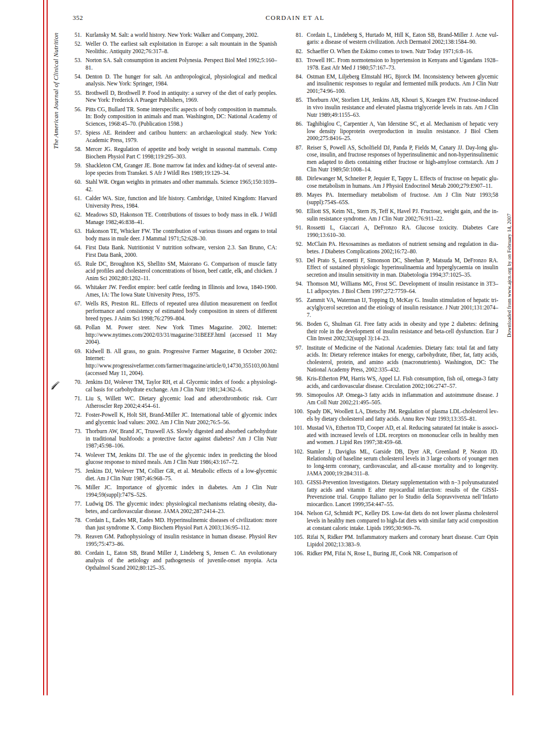The American Journal of Clinical Nutrition
Downloaded from www.ajcn.org by on February 14, 2007
352
CORDAIN ET AL
51. Kurlansky M. Salt: a world history. New York: Walker and Company, 2002.
52. Weller O. The earliest salt exploitation in Europe: a salt mountain in the Spanish Neolithic. Antiquity 2002;76:317–8.
53. Norton SA. Salt consumption in ancient Polynesia. Perspect Biol Med 1992;5:160–81.
54. Denton D. The hunger for salt. An anthropological, physiological and medical analysis. New York: Springer, 1984.
55. Brothwell D, Brothwell P. Food in antiquity: a survey of the diet of early peoples. New York: Frederick A Praeger Publishers, 1969.
56. Pitts CG, Bullard TR. Some interspecific aspects of body composition in mammals. In: Body composition in animals and man. Washington, DC: National Academy of Sciences, 1968:45–70. (Publication 1598.)
57. Spiess AE. Reindeer and caribou hunters: an archaeological study. New York: Academic Press, 1979.
58. Mercer JG. Regulation of appetite and body weight in seasonal mammals. Comp Biochem Physiol Part C 1998;119:295–303.
59. Shackleton CM, Granger JE. Bone marrow fat index and kidney-fat of several antelope species from Transkei. S Afr J Wildl Res 1989;19:129–34.
60. Stahl WR. Organ weights in primates and other mammals. Science 1965;150:1039–42.
61. Calder WA. Size, function and life history. Cambridge, United Kingdom: Harvard University Press, 1984.
62. Meadows SD, Hakonson TE. Contributions of tissues to body mass in elk. J Wildl Manage 1982;46:838–41.
63. Hakonson TE, Whicker FW. The contribution of various tissues and organs to total body mass in mule deer. J Mammal 1971;52:628–30.
64. First Data Bank. Nutritionist V nutrition software, version 2.3. San Bruno, CA: First Data Bank, 2000.
65. Rule DC, Broughton KS, Shellito SM, Maiorano G. Comparison of muscle fatty acid profiles and cholesterol concentrations of bison, beef cattle, elk, and chicken. J Anim Sci 2002;80:1202–11.
66. Whitaker JW. Feedlot empire: beef cattle feeding in Illinois and Iowa, 1840-1900. Ames, IA: The Iowa State University Press, 1975.
67. Wells RS, Preston RL. Effects of repeated urea dilution measurement on feedlot performance and consistency of estimated body composition in steers of different breed types. J Anim Sci 1998;76:2799–804.
68. Pollan M. Power steer. New York Times Magazine. 2002. Internet: http://www.nytimes.com/2002/03/31/magazine/31BEEF.html (accessed 11 May 2004).
69. Kidwell B. All grass, no grain. Progressive Farmer Magazine, 8 October 2002: Internet: http://www.progressivefarmer.com/farmer/magazine/article/0,14730,355103,00.html (accessed May 11, 2004).
70. Jenkins DJ, Wolever TM, Taylor RH, et al. Glycemic index of foods: a physiological basis for carbohydrate exchange. Am J Clin Nutr 1981;34:362–6.
71. Liu S, Willett WC. Dietary glycemic load and atherothrombotic risk. Curr Atheroscler Rep 2002;4:454–61.
72. Foster-Powell K, Holt SH, Brand-Miller JC. International table of glycemic index and glycemic load values: 2002. Am J Clin Nutr 2002;76:5–56.
73. Thorburn AW, Brand JC, Truswell AS. Slowly digested and absorbed carbohydrate in traditional bushfoods: a protective factor against diabetes? Am J Clin Nutr 1987;45:98–106.
74. Wolever TM, Jenkins DJ. The use of the glycemic index in predicting the blood glucose response to mixed meals. Am J Clin Nutr 1986;43:167–72.
75. Jenkins DJ, Wolever TM, Collier GR, et al. Metabolic effects of a low-glycemic diet. Am J Clin Nutr 1987;46:968–75.
76. Miller JC. Importance of glycemic index in diabetes. Am J Clin Nutr 1994;59(suppl):747S–52S.
77. Ludwig DS. The glycemic index: physiological mechanisms relating obesity, diabetes, and cardiovascular disease. JAMA 2002;287:2414–23.
78. Cordain L, Eades MR, Eades MD. Hyperinsulinemic diseases of civilization: more than just syndrome X. Comp Biochem Physiol Part A 2003;136:95–112.
79. Reaven GM. Pathophysiology of insulin resistance in human disease. Physiol Rev 1995;75:473–86.
80. Cordain L, Eaton SB, Brand Miller J, Lindeberg S, Jensen C. An evolutionary analysis of the aetiology and pathogenesis of juvenile-onset myopia. Acta Opthalmol Scand 2002;80:125–35.
81. Cordain L, Lindeberg S, Hurtado M, Hill K, Eaton SB, Brand-Miller J. Acne vulgaris: a disease of western civilization. Arch Dermatol 2002;138:1584–90.
82. Schaeffer O. When the Eskimo comes to town. Nutr Today 1971;6:8–16.
83. Trowell HC. From normotension to hypertension in Kenyans and Ugandans 1928–1978. East Afr Med J 1980;57:167–73.
84. Ostman EM, Liljeberg Elmstahl HG, Bjorck IM. Inconsistency between glycemic and insulinemic responses to regular and fermented milk products. Am J Clin Nutr 2001;74:96–100.
85. Thorburn AW, Storlien LH, Jenkins AB, Khouri S, Kraegen EW. Fructose-induced in vivo insulin resistance and elevated plasma triglyceride levels in rats. Am J Clin Nutr 1989;49:1155–63.
86. Taghibiglou C, Carpentier A, Van Iderstine SC, et al. Mechanism of hepatic very low density lipoprotein overproduction in insulin resistance. J Biol Chem 2000;275:8416–25.
87. Reiser S, Powell AS, Scholfield DJ, Panda P, Fields M, Canary JJ. Day-long glucose, insulin, and fructose responses of hyperinsulinemic and non-hyperinsulinemic men adapted to diets containing either fructose or high-amylose cornstarch. Am J Clin Nutr 1989;50:1008–14.
88. Dirlewanger M, Schneiter P, Jequier E, Tappy L. Effects of fructose on hepatic glucose metabolism in humans. Am J Physiol Endocrinol Metab 2000;279:E907–11.
89. Mayes PA. Intermediary metabolism of fructose. Am J Clin Nutr 1993;58 (suppl):754S–65S.
90. Elliott SS, Keim NL, Stern JS, Teff K, Havel PJ. Fructose, weight gain, and the insulin resistance syndrome. Am J Clin Nutr 2002;76:911–22.
91. Rossetti L, Giaccari A, DeFronzo RA. Glucose toxicity. Diabetes Care 1990;13:610–30.
92. McClain PA. Hexosamines as mediators of nutrient sensing and regulation in diabetes. J Diabetes Complications 2002;16:72–80.
93. Del Prato S, Leonetti F, Simonson DC, Sheehan P, Matsuda M, DeFronzo RA. Effect of sustained physiologic hyperinsulinaemia and hyperglycaemia on insulin secretion and insulin sensitivity in man. Diabetologia 1994;37:1025–35.
94. Thomson MJ, Williams MG, Frost SC. Development of insulin resistance in 3T3–L1 adipocytes. J Biol Chem 1997;272:7759–64.
95. Zammit VA, Waterman IJ, Topping D, McKay G. Insulin stimulation of hepatic triacylglycerol secretion and the etiology of insulin resistance. J Nutr 2001;131:2074–7.
96. Boden G, Shulman GI. Free fatty acids in obesity and type 2 diabetes: defining their role in the development of insulin resistance and beta-cell dysfunction. Eur J Clin Invest 2002;32(suppl 3):14–23.
97. Institute of Medicine of the National Academies. Dietary fats: total fat and fatty acids. In: Dietary reference intakes for energy, carbohydrate, fiber, fat, fatty acids, cholesterol, protein, and amino acids (macronutrients). Washington, DC: The National Academy Press, 2002:335–432.
98. Kris-Etherton PM, Harris WS, Appel LJ. Fish consumption, fish oil, omega-3 fatty acids, and cardiovascular disease. Circulation 2002;106:2747–57.
99. Simopoulos AP. Omega-3 fatty acids in inflammation and autoimmune disease. J Am Coll Nutr 2002;21:495–505.
100. Spady DK, Woollett LA, Dietschy JM. Regulation of plasma LDL-cholesterol levels by dietary cholesterol and fatty acids. Annu Rev Nutr 1993;13:355–81.
101. Mustad VA, Etherton TD, Cooper AD, et al. Reducing saturated fat intake is associated with increased levels of LDL receptors on mononuclear cells in healthy men and women. J Lipid Res 1997;38:459–68.
102. Stamler J, Daviglus ML, Garside DB, Dyer AR, Greenland P, Neaton JD. Relationship of baseline serum cholesterol levels in 3 large cohorts of younger men to long-term coronary, cardiovascular, and all-cause mortality and to longevity. JAMA 2000;19:284:311–8.
103. GISSI-Prevention Investigators. Dietary supplementation with n−3 polyunsaturated fatty acids and vitamin E after myocardial infarction: results of the GISSI-Prevenzione trial. Gruppo Italiano per lo Studio della Sopravvivenza nell’Infarto miocardico. Lancet 1999;354:447–55.
104. Nelson GJ, Schmidt PC, Kelley DS. Low-fat diets do not lower plasma cholesterol levels in healthy men compared to high-fat diets with similar fatty acid composition at constant caloric intake. Lipids 1995;30:969–76.
105. Rifai N, Ridker PM. Inflammatory markers and coronary heart disease. Curr Opin Lipidol 2002;13:383–9.
106. Ridker PM, Fifai N, Rose L, Buring JE, Cook NR. Comparison of